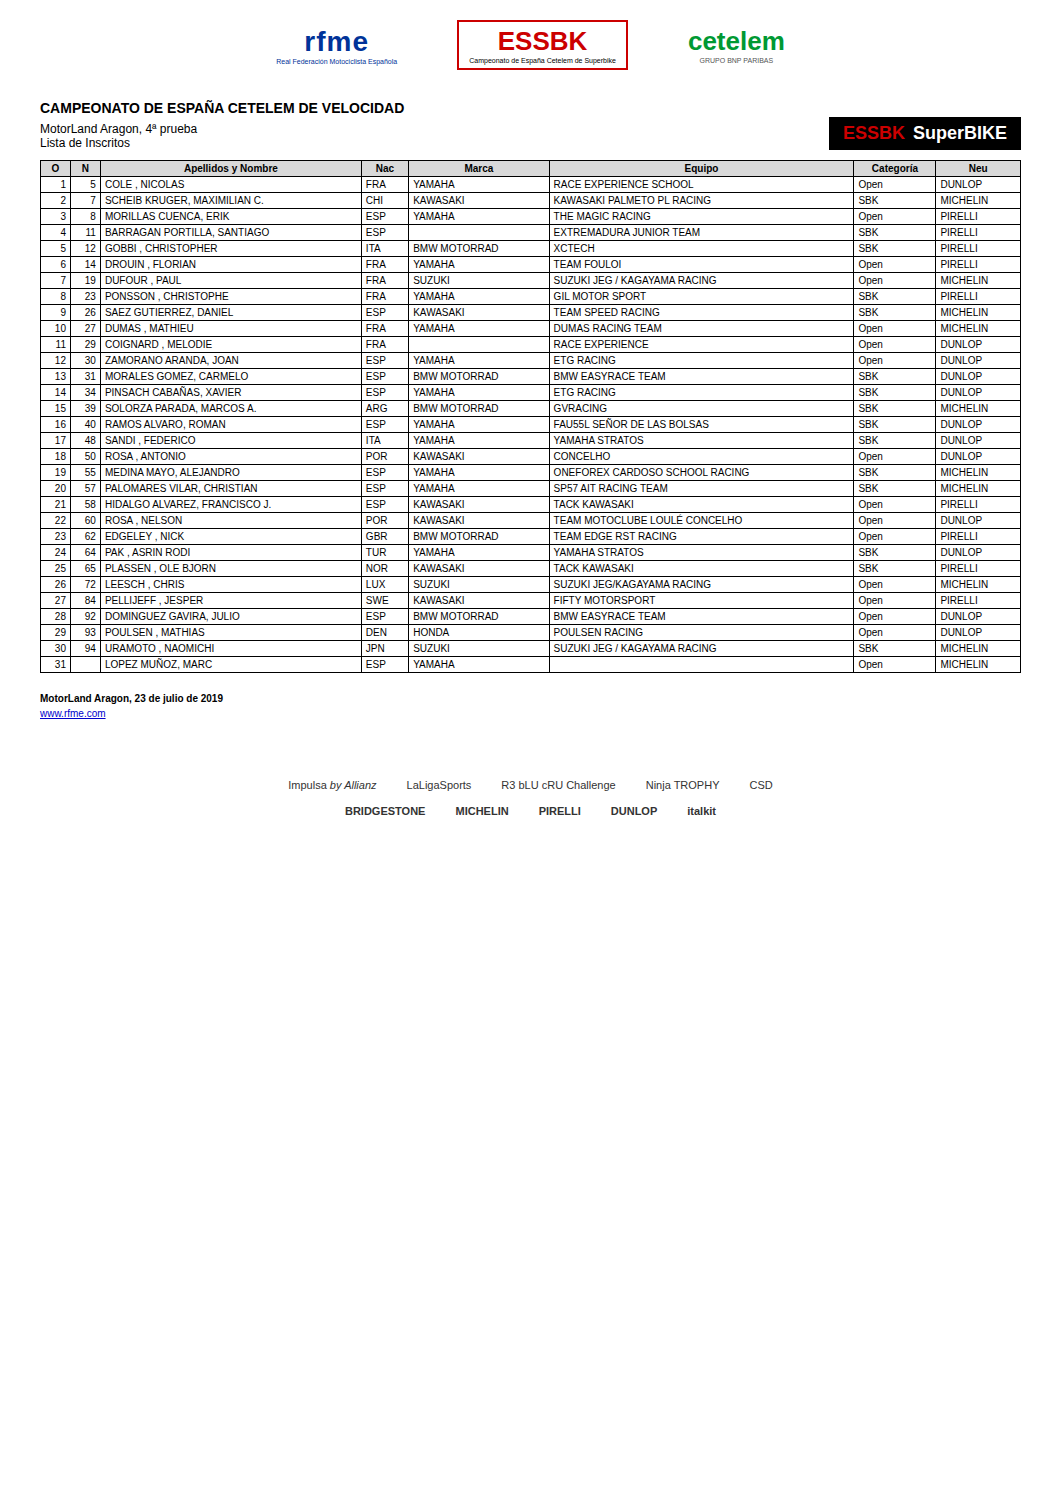rfmeReal Federación Motociclista Española
ESSBKCampeonato de España Cetelem de Superbike
cetelemGRUPO BNP PARIBAS
CAMPEONATO DE ESPAÑA CETELEM DE VELOCIDAD
MotorLand Aragon, 4ª prueba
Lista de Inscritos
ESSBKSuperBIKE
| O | N | Apellidos y Nombre | Nac | Marca | Equipo | Categoría | Neu |
| --- | --- | --- | --- | --- | --- | --- | --- |
| 1 | 5 | COLE , NICOLAS | FRA | YAMAHA | RACE EXPERIENCE SCHOOL | Open | DUNLOP |
| 2 | 7 | SCHEIB KRUGER, MAXIMILIAN C. | CHI | KAWASAKI | KAWASAKI PALMETO PL RACING | SBK | MICHELIN |
| 3 | 8 | MORILLAS CUENCA, ERIK | ESP | YAMAHA | THE MAGIC RACING | Open | PIRELLI |
| 4 | 11 | BARRAGAN PORTILLA, SANTIAGO | ESP | | EXTREMADURA JUNIOR TEAM | SBK | PIRELLI |
| 5 | 12 | GOBBI , CHRISTOPHER | ITA | BMW MOTORRAD | XCTECH | SBK | PIRELLI |
| 6 | 14 | DROUIN , FLORIAN | FRA | YAMAHA | TEAM FOULOI | Open | PIRELLI |
| 7 | 19 | DUFOUR , PAUL | FRA | SUZUKI | SUZUKI JEG / KAGAYAMA RACING | Open | MICHELIN |
| 8 | 23 | PONSSON , CHRISTOPHE | FRA | YAMAHA | GIL MOTOR SPORT | SBK | PIRELLI |
| 9 | 26 | SAEZ GUTIERREZ, DANIEL | ESP | KAWASAKI | TEAM SPEED RACING | SBK | MICHELIN |
| 10 | 27 | DUMAS , MATHIEU | FRA | YAMAHA | DUMAS RACING TEAM | Open | MICHELIN |
| 11 | 29 | COIGNARD , MELODIE | FRA | | RACE EXPERIENCE | Open | DUNLOP |
| 12 | 30 | ZAMORANO ARANDA, JOAN | ESP | YAMAHA | ETG RACING | Open | DUNLOP |
| 13 | 31 | MORALES GOMEZ, CARMELO | ESP | BMW MOTORRAD | BMW EASYRACE TEAM | SBK | DUNLOP |
| 14 | 34 | PINSACH CABAÑAS, XAVIER | ESP | YAMAHA | ETG RACING | SBK | DUNLOP |
| 15 | 39 | SOLORZA PARADA, MARCOS A. | ARG | BMW MOTORRAD | GVRACING | SBK | MICHELIN |
| 16 | 40 | RAMOS ALVARO, ROMAN | ESP | YAMAHA | FAU55L SEÑOR DE LAS BOLSAS | SBK | DUNLOP |
| 17 | 48 | SANDI , FEDERICO | ITA | YAMAHA | YAMAHA STRATOS | SBK | DUNLOP |
| 18 | 50 | ROSA , ANTONIO | POR | KAWASAKI | CONCELHO | Open | DUNLOP |
| 19 | 55 | MEDINA MAYO, ALEJANDRO | ESP | YAMAHA | ONEFOREX CARDOSO SCHOOL RACING | SBK | MICHELIN |
| 20 | 57 | PALOMARES VILAR, CHRISTIAN | ESP | YAMAHA | SP57 AIT RACING TEAM | SBK | MICHELIN |
| 21 | 58 | HIDALGO ALVAREZ, FRANCISCO J. | ESP | KAWASAKI | TACK KAWASAKI | Open | PIRELLI |
| 22 | 60 | ROSA , NELSON | POR | KAWASAKI | TEAM MOTOCLUBE LOULÉ CONCELHO | Open | DUNLOP |
| 23 | 62 | EDGELEY , NICK | GBR | BMW MOTORRAD | TEAM EDGE RST RACING | Open | PIRELLI |
| 24 | 64 | PAK , ASRIN RODI | TUR | YAMAHA | YAMAHA STRATOS | SBK | DUNLOP |
| 25 | 65 | PLASSEN , OLE BJORN | NOR | KAWASAKI | TACK KAWASAKI | SBK | PIRELLI |
| 26 | 72 | LEESCH , CHRIS | LUX | SUZUKI | SUZUKI JEG/KAGAYAMA RACING | Open | MICHELIN |
| 27 | 84 | PELLIJEFF , JESPER | SWE | KAWASAKI | FIFTY MOTORSPORT | Open | PIRELLI |
| 28 | 92 | DOMINGUEZ GAVIRA, JULIO | ESP | BMW MOTORRAD | BMW EASYRACE TEAM | Open | DUNLOP |
| 29 | 93 | POULSEN , MATHIAS | DEN | HONDA | POULSEN RACING | Open | DUNLOP |
| 30 | 94 | URAMOTO , NAOMICHI | JPN | SUZUKI | SUZUKI JEG / KAGAYAMA RACING | SBK | MICHELIN |
| 31 | | LOPEZ MUÑOZ, MARC | ESP | YAMAHA | | Open | MICHELIN |
MotorLand Aragon, 23 de julio de 2019 www.rfme.com
Impulsa by Allianz LaLigaSports R3 bLU cRU Challenge Ninja TROPHY CSD
BRIDGESTONE MICHELIN PIRELLI DUNLOP italkit